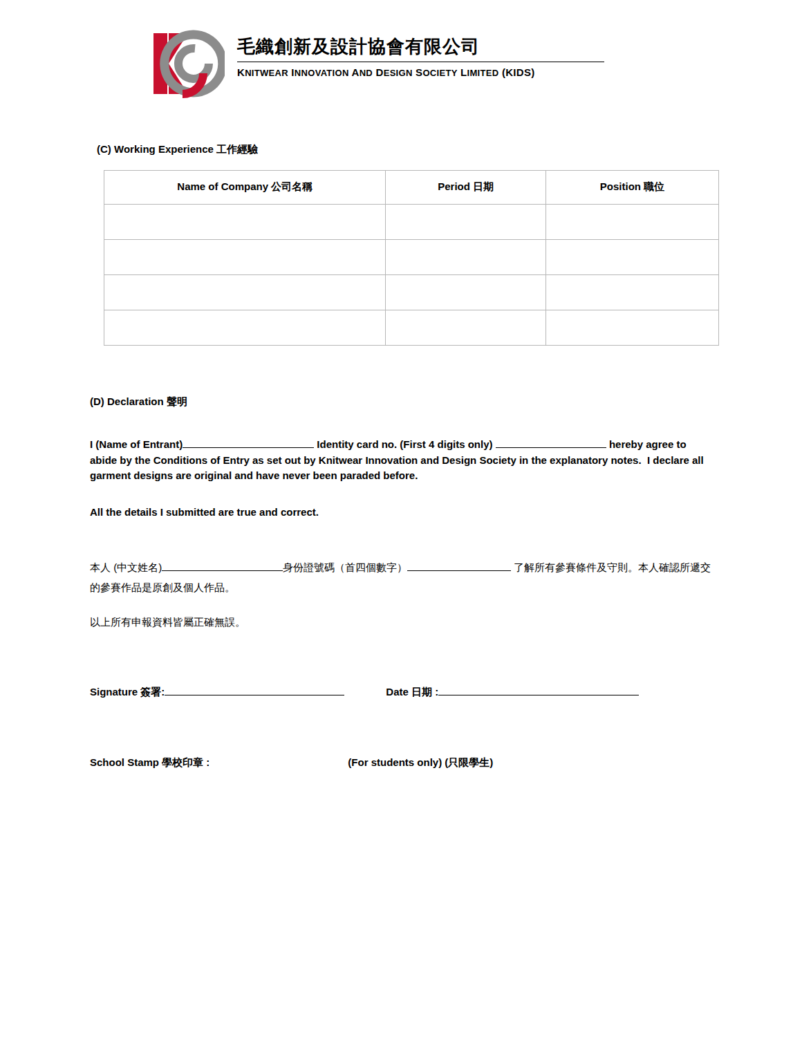毛織創新及設計協會有限公司
KNITWEAR INNOVATION AND DESIGN SOCIETY LIMITED (KIDS)
(C) Working Experience 工作經驗
| Name of Company 公司名稱 | Period 日期 | Position 職位 |
| --- | --- | --- |
(D) Declaration 聲明
I (Name of Entrant) Identity card no. (First 4 digits only) hereby agree to abide by the Conditions of Entry as set out by Knitwear Innovation and Design Society in the explanatory notes. I declare all garment designs are original and have never been paraded before.
All the details I submitted are true and correct.
本人 (中文姓名) 身份證號碼（首四個數字） 了解所有參賽條件及守則。本人確認所遞交的參賽作品是原創及個人作品。
以上所有申報資料皆屬正確無誤。
Signature 簽署: Date 日期 :
School Stamp 學校印章 : (For students only) (只限學生)